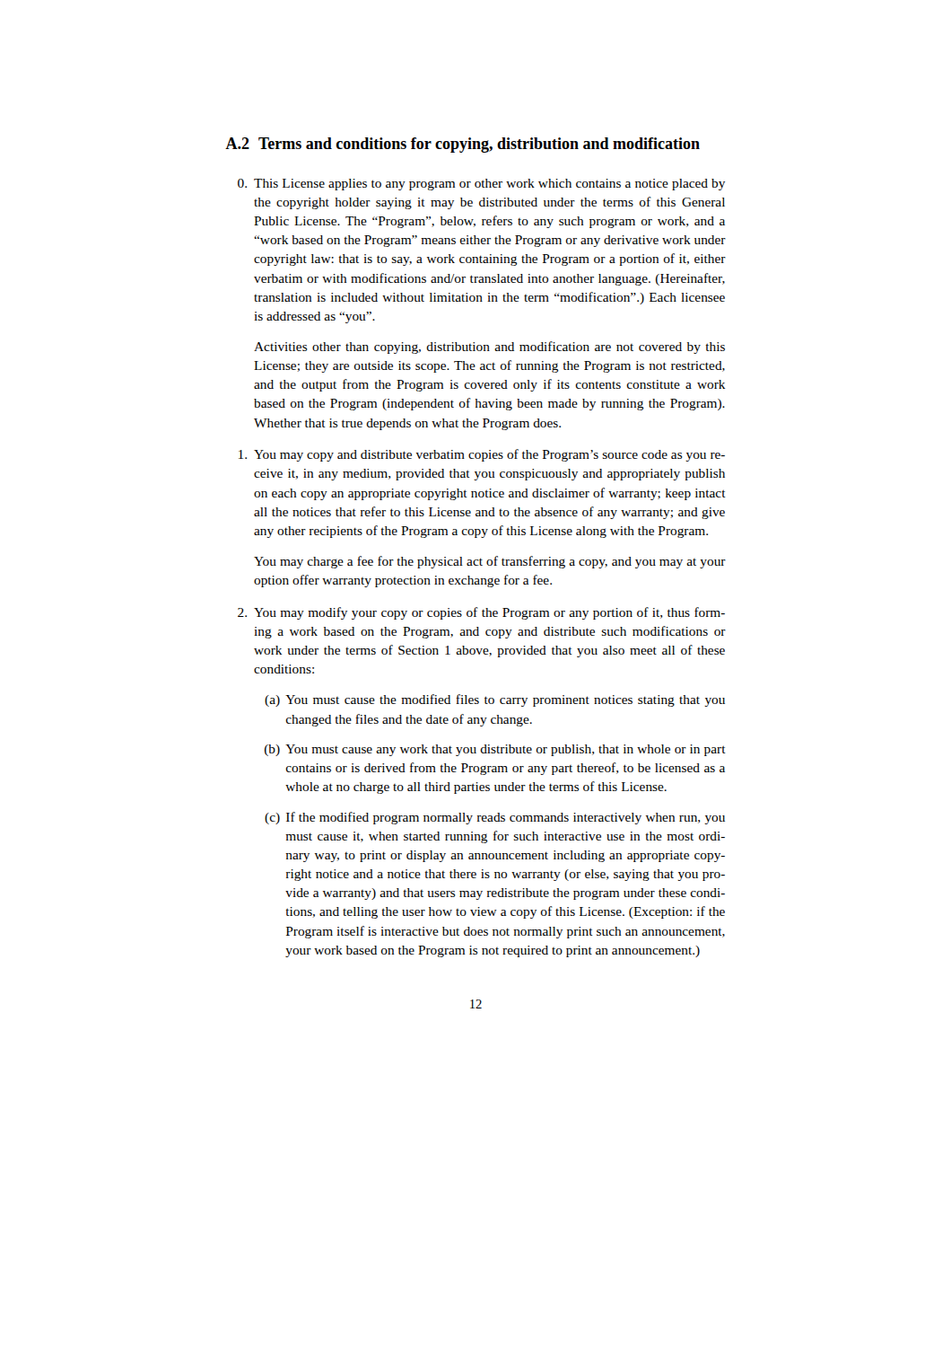A.2 Terms and conditions for copying, distribution and modification
This License applies to any program or other work which contains a notice placed by the copyright holder saying it may be distributed under the terms of this General Public License. The “Program”, below, refers to any such program or work, and a “work based on the Program” means either the Program or any derivative work under copyright law: that is to say, a work containing the Program or a portion of it, either verbatim or with modifications and/or translated into another language. (Hereinafter, translation is included without limitation in the term “modification”.) Each licensee is addressed as “you”.
Activities other than copying, distribution and modification are not covered by this License; they are outside its scope. The act of running the Program is not restricted, and the output from the Program is covered only if its contents constitute a work based on the Program (independent of having been made by running the Program). Whether that is true depends on what the Program does.
You may copy and distribute verbatim copies of the Program’s source code as you receive it, in any medium, provided that you conspicuously and appropriately publish on each copy an appropriate copyright notice and disclaimer of warranty; keep intact all the notices that refer to this License and to the absence of any warranty; and give any other recipients of the Program a copy of this License along with the Program.
You may charge a fee for the physical act of transferring a copy, and you may at your option offer warranty protection in exchange for a fee.
You may modify your copy or copies of the Program or any portion of it, thus forming a work based on the Program, and copy and distribute such modifications or work under the terms of Section 1 above, provided that you also meet all of these conditions:
You must cause the modified files to carry prominent notices stating that you changed the files and the date of any change.
You must cause any work that you distribute or publish, that in whole or in part contains or is derived from the Program or any part thereof, to be licensed as a whole at no charge to all third parties under the terms of this License.
If the modified program normally reads commands interactively when run, you must cause it, when started running for such interactive use in the most ordinary way, to print or display an announcement including an appropriate copyright notice and a notice that there is no warranty (or else, saying that you provide a warranty) and that users may redistribute the program under these conditions, and telling the user how to view a copy of this License. (Exception: if the Program itself is interactive but does not normally print such an announcement, your work based on the Program is not required to print an announcement.)
12